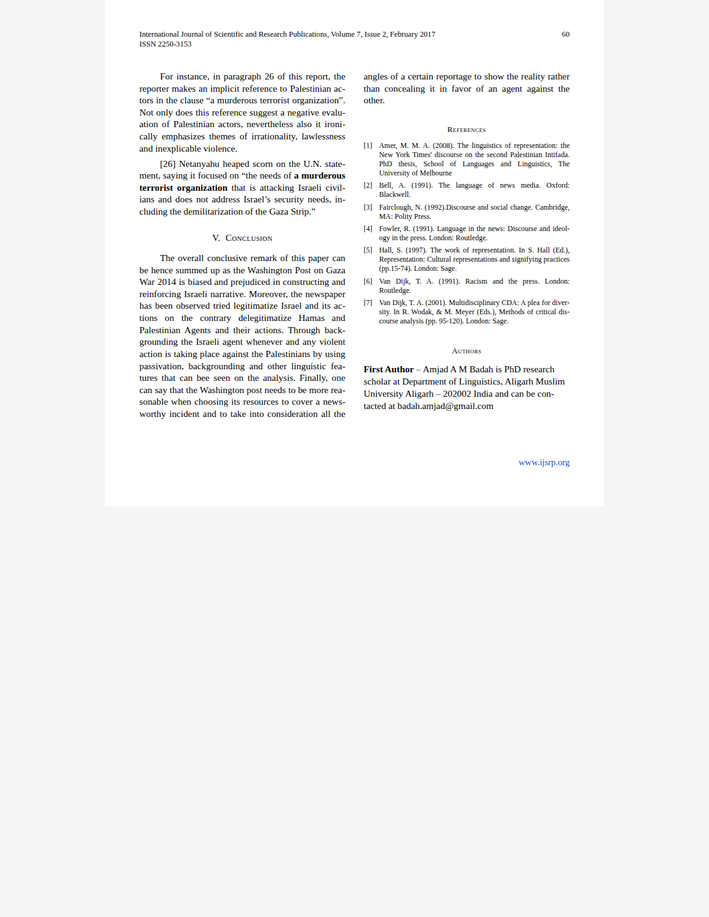International Journal of Scientific and Research Publications, Volume 7, Issue 2, February 2017
ISSN 2250-3153 60
For instance, in paragraph 26 of this report, the reporter makes an implicit reference to Palestinian actors in the clause “a murderous terrorist organization”. Not only does this reference suggest a negative evaluation of Palestinian actors, nevertheless also it ironically emphasizes themes of irrationality, lawlessness and inexplicable violence.
[26] Netanyahu heaped scorn on the U.N. statement, saying it focused on “the needs of a murderous terrorist organization that is attacking Israeli civilians and does not address Israel’s security needs, including the demilitarization of the Gaza Strip.”
V. Conclusion
The overall conclusive remark of this paper can be hence summed up as the Washington Post on Gaza War 2014 is biased and prejudiced in constructing and reinforcing Israeli narrative. Moreover, the newspaper has been observed tried legitimatize Israel and its actions on the contrary delegitimatize Hamas and Palestinian Agents and their actions. Through backgrounding the Israeli agent whenever and any violent action is taking place against the Palestinians by using passivation, backgrounding and other linguistic features that can bee seen on the analysis. Finally, one can say that the Washington post needs to be more reasonable when choosing its resources to cover a newsworthy incident and to take into consideration all the angles of a certain reportage to show the reality rather than concealing it in favor of an agent against the other.
References
[1] Amer, M. M. A. (2008). The linguistics of representation: the New York Times' discourse on the second Palestinian Intifada. PhD thesis, School of Languages and Linguistics, The University of Melbourne
[2] Bell, A. (1991). The language of news media. Oxford: Blackwell.
[3] Fairclough, N. (1992).Discourse and social change. Cambridge, MA: Polity Press.
[4] Fowler, R. (1991). Language in the news: Discourse and ideology in the press. London: Routledge.
[5] Hall, S. (1997). The work of representation. In S. Hall (Ed.), Representation: Cultural representations and signifying practices (pp.15-74). London: Sage.
[6] Van Dijk, T. A. (1991). Racism and the press. London: Routledge.
[7] Van Dijk, T. A. (2001). Multidisciplinary CDA: A plea for diversity. In R. Wodak, & M. Meyer (Eds.), Methods of critical discourse analysis (pp. 95-120). London: Sage.
Authors
First Author – Amjad A M Badah is PhD research scholar at Department of Linguistics, Aligarh Muslim University Aligarh – 202002 India and can be contacted at badah.amjad@gmail.com
www.ijsrp.org